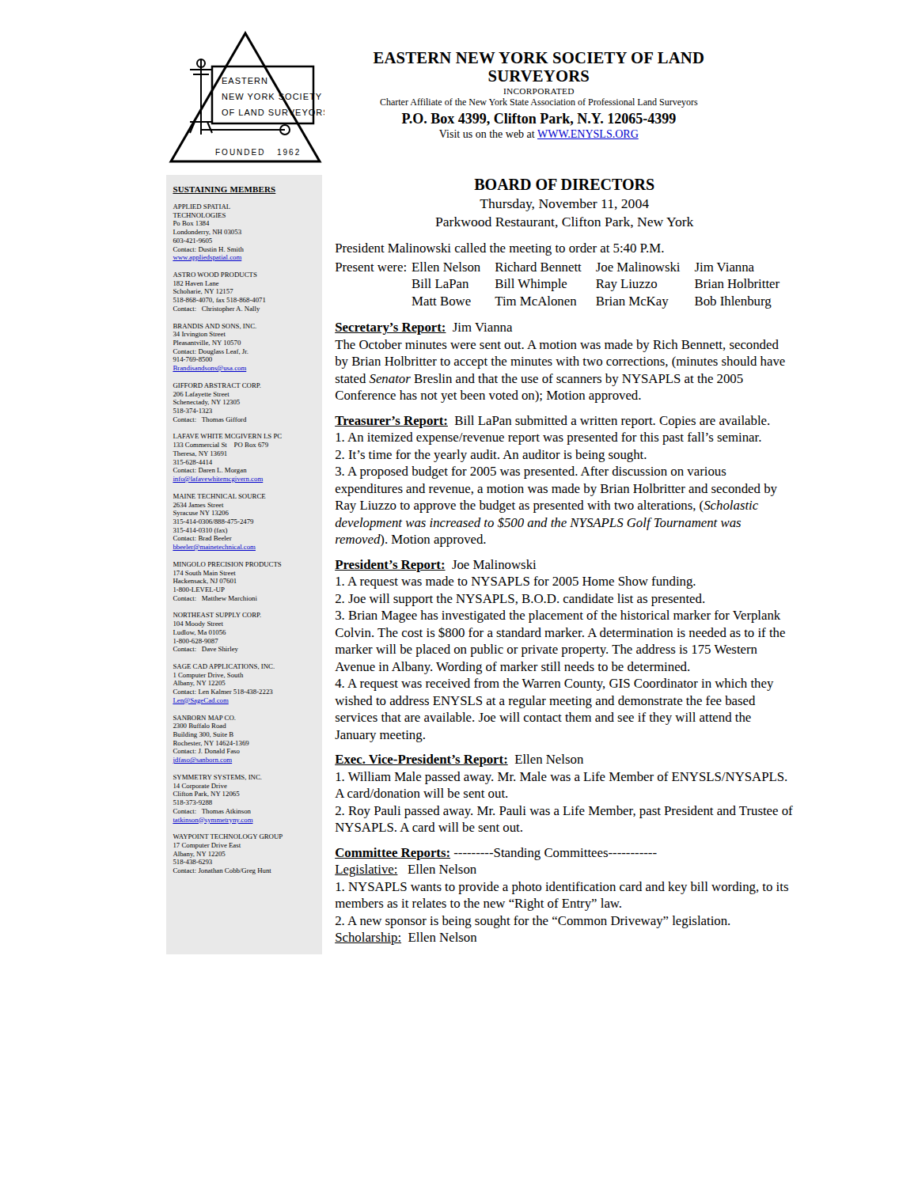EASTERN NEW YORK SOCIETY OF LAND SURVEYORS FOUNDED 1962
EASTERN NEW YORK SOCIETY OF LAND SURVEYORS
INCORPORATED
Charter Affiliate of the New York State Association of Professional Land Surveyors
P.O. Box 4399, Clifton Park, N.Y. 12065-4399
Visit us on the web at WWW.ENYSLS.ORG
SUSTAINING MEMBERS
APPLIED SPATIAL
TECHNOLOGIES
Po Box 1384
Londonderry, NH 03053
603-421-9605
Contact: Dustin H. Smith
www.appliedspatial.com
ASTRO WOOD PRODUCTS
182 Haven Lane
Schoharie, NY 12157
518-868-4070, fax 518-868-4071
Contact: Christopher A. Nally
BRANDIS AND SONS, INC.
34 Irvington Street
Pleasantville, NY 10570
Contact: Douglass Leaf, Jr.
914-769-8500
Brandisandsons@usa.com
GIFFORD ABSTRACT CORP.
206 Lafayette Street
Schenectady, NY 12305
518-374-1323
Contact: Thomas Gifford
LAFAVE WHITE MCGIVERN LS PC
133 Commercial St PO Box 679
Theresa, NY 13691
315-628-4414
Contact: Daren L. Morgan
info@lafavewhitemcgivern.com
MAINE TECHNICAL SOURCE
2634 James Street
Syracuse NY 13206
315-414-0306/888-475-2479
315-414-0310 (fax)
Contact: Brad Beeler
bbeeler@mainetechnical.com
MINGOLO PRECISION PRODUCTS
174 South Main Street
Hackensack, NJ 07601
1-800-LEVEL-UP
Contact: Matthew Marchioni
NORTHEAST SUPPLY CORP.
104 Moody Street
Ludlow, Ma 01056
1-800-628-9087
Contact: Dave Shirley
SAGE CAD APPLICATIONS, INC.
1 Computer Drive, South
Albany, NY 12205
Contact: Len Kalmer 518-438-2223
Len@SageCad.com
SANBORN MAP CO.
2300 Buffalo Road
Building 300, Suite B
Rochester, NY 14624-1369
Contact: J. Donald Faso
jdfaso@sanborn.com
SYMMETRY SYSTEMS, INC.
14 Corporate Drive
Clifton Park, NY 12065
518-373-9288
Contact: Thomas Atkinson
tatkinson@symmetryny.com
WAYPOINT TECHNOLOGY GROUP
17 Computer Drive East
Albany, NY 12205
518-438-6293
Contact: Jonathan Cobb/Greg Hunt
BOARD OF DIRECTORS
Thursday, November 11, 2004
Parkwood Restaurant, Clifton Park, New York
President Malinowski called the meeting to order at 5:40 P.M.
| Present were: | Ellen Nelson | Richard Bennett | Joe Malinowski | Jim Vianna |
| | Bill LaPan | Bill Whimple | Ray Liuzzo | Brian Holbritter |
| | Matt Bowe | Tim McAlonen | Brian McKay | Bob Ihlenburg |
Secretary’s Report: Jim Vianna
The October minutes were sent out. A motion was made by Rich Bennett, seconded by Brian Holbritter to accept the minutes with two corrections, (minutes should have stated Senator Breslin and that the use of scanners by NYSAPLS at the 2005 Conference has not yet been voted on); Motion approved.
Treasurer’s Report: Bill LaPan submitted a written report. Copies are available.
1. An itemized expense/revenue report was presented for this past fall’s seminar.
2. It’s time for the yearly audit. An auditor is being sought.
3. A proposed budget for 2005 was presented. After discussion on various expenditures and revenue, a motion was made by Brian Holbritter and seconded by Ray Liuzzo to approve the budget as presented with two alterations, (Scholastic development was increased to $500 and the NYSAPLS Golf Tournament was removed). Motion approved.
President’s Report: Joe Malinowski
1. A request was made to NYSAPLS for 2005 Home Show funding.
2. Joe will support the NYSAPLS, B.O.D. candidate list as presented.
3. Brian Magee has investigated the placement of the historical marker for Verplank Colvin. The cost is $800 for a standard marker. A determination is needed as to if the marker will be placed on public or private property. The address is 175 Western Avenue in Albany. Wording of marker still needs to be determined.
4. A request was received from the Warren County, GIS Coordinator in which they wished to address ENYSLS at a regular meeting and demonstrate the fee based services that are available. Joe will contact them and see if they will attend the January meeting.
Exec. Vice-President’s Report: Ellen Nelson
1. William Male passed away. Mr. Male was a Life Member of ENYSLS/NYSAPLS.
A card/donation will be sent out.
2. Roy Pauli passed away. Mr. Pauli was a Life Member, past President and Trustee of NYSAPLS. A card will be sent out.
Committee Reports: ---------Standing Committees-----------
Legislative: Ellen Nelson
1. NYSAPLS wants to provide a photo identification card and key bill wording, to its members as it relates to the new “Right of Entry” law.
2. A new sponsor is being sought for the “Common Driveway” legislation.
Scholarship: Ellen Nelson